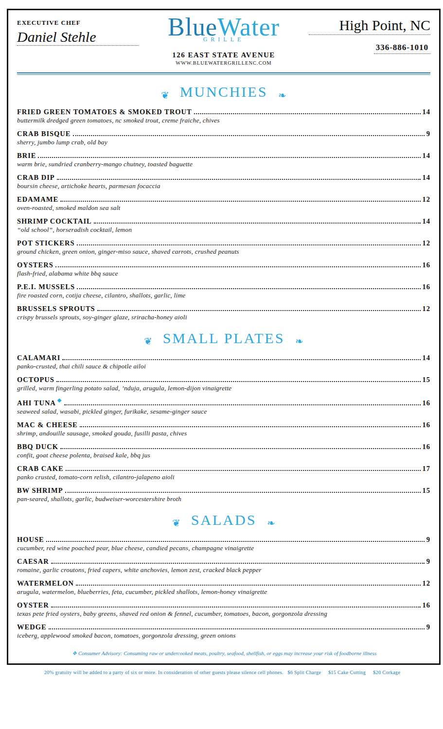Executive Chef
Daniel Stehle
Blue Water
GRILLE
126 East State Avenue
www.bluewatergrillenc.com
High Point, NC
336-886-1010
❦
Munchies
❧
Fried Green Tomatoes & Smoked Trout 14
buttermilk dredged green tomatoes, nc smoked trout, creme fraiche, chives
Crab Bisque 9
sherry, jumbo lump crab, old bay
Brie 14
warm brie, sundried cranberry-mango chutney, toasted baguette
Crab Dip 14
boursin cheese, artichoke hearts, parmesan focaccia
Edamame 12
oven-roasted, smoked maldon sea salt
Shrimp Cocktail 14
“old school”, horseradish cocktail, lemon
Pot Stickers 12
ground chicken, green onion, ginger-miso sauce, shaved carrots, crushed peanuts
Oysters 16
flash-fried, alabama white bbq sauce
P.E.I. Mussels 16
fire roasted corn, cotija cheese, cilantro, shallots, garlic, lime
Brussels Sprouts 12
crispy brussels sprouts, soy-ginger glaze, sriracha-honey aioli
❦
Small Plates
❧
Calamari 14
panko-crusted, thai chili sauce & chipotle ailoi
Octopus 15
grilled, warm fingerling potato salad, ’nduja, arugula, lemon-dijon vinaigrette
Ahi Tuna❖ 16
seaweed salad, wasabi, pickled ginger, furikake, sesame-ginger sauce
Mac & Cheese 16
shrimp, andouille sausage, smoked gouda, fusilli pasta, chives
BBQ Duck 16
confit, goat cheese polenta, braised kale, bbq jus
Crab Cake 17
panko crusted, tomato-corn relish, cilantro-jalapeno aioli
BW Shrimp 15
pan-seared, shallots, garlic, budweiser-worcestershire broth
❦
Salads
❧
House 9
cucumber, red wine poached pear, blue cheese, candied pecans, champagne vinaigrette
Caesar 9
romaine, garlic croutons, fried capers, white anchovies, lemon zest, cracked black pepper
Watermelon 12
arugula, watermelon, blueberries, feta, cucumber, pickled shallots, lemon-honey vinaigrette
Oyster 16
texas pete fried oysters, baby greens, shaved red onion & fennel, cucumber, tomatoes, bacon, gorgonzola dressing
Wedge 9
iceberg, applewood smoked bacon, tomatoes, gorgonzola dressing, green onions
❖Consumer Advisory: Consuming raw or undercooked meats, poultry, seafood, shellfish, or eggs may increase your risk of foodborne illness
20% gratuity will be added to a party of six or more. In consideration of other guests please silence cell phones. $6 Split Charge $15 Cake Cutting $20 Corkage